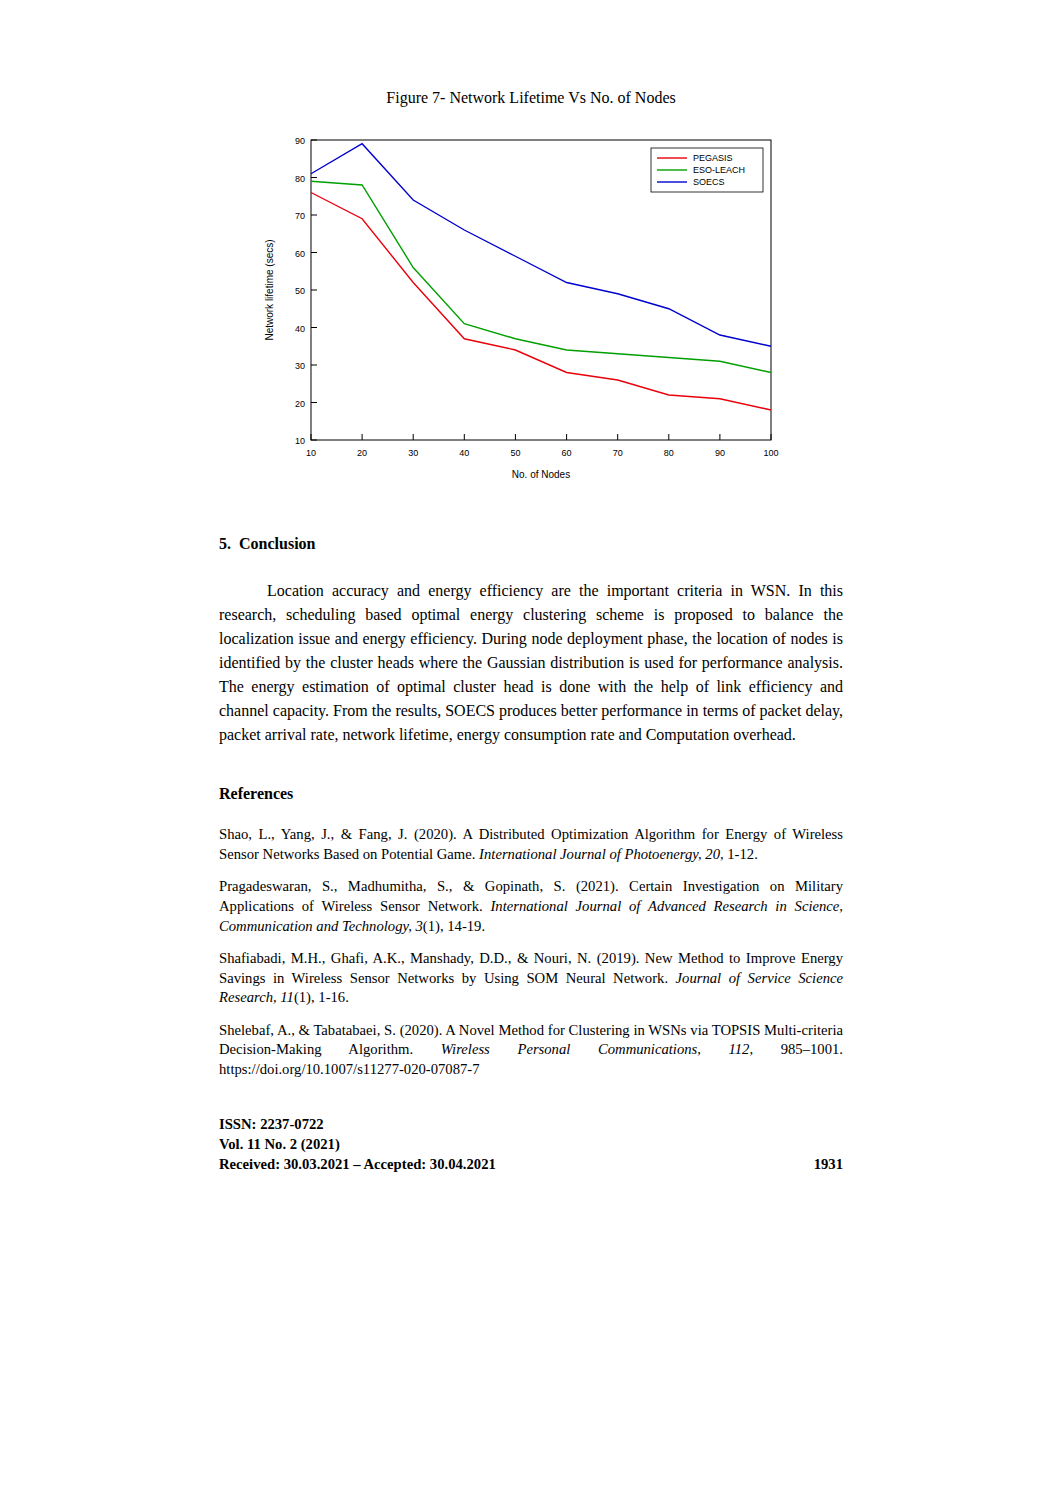Figure 7- Network Lifetime Vs No. of Nodes
10 20 30 40 50 60 70 80 90 10 20 30 40 50 60 70 80 90 100 No. of Nodes Network lifetime (secs) PEGASIS ESO-LEACH SOECS
5. Conclusion
Location accuracy and energy efficiency are the important criteria in WSN. In this research, scheduling based optimal energy clustering scheme is proposed to balance the localization issue and energy efficiency. During node deployment phase, the location of nodes is identified by the cluster heads where the Gaussian distribution is used for performance analysis. The energy estimation of optimal cluster head is done with the help of link efficiency and channel capacity. From the results, SOECS produces better performance in terms of packet delay, packet arrival rate, network lifetime, energy consumption rate and Computation overhead.
References
Shao, L., Yang, J., & Fang, J. (2020). A Distributed Optimization Algorithm for Energy of Wireless Sensor Networks Based on Potential Game. International Journal of Photoenergy, 20, 1-12.
Pragadeswaran, S., Madhumitha, S., & Gopinath, S. (2021). Certain Investigation on Military Applications of Wireless Sensor Network. International Journal of Advanced Research in Science, Communication and Technology, 3(1), 14-19.
Shafiabadi, M.H., Ghafi, A.K., Manshady, D.D., & Nouri, N. (2019). New Method to Improve Energy Savings in Wireless Sensor Networks by Using SOM Neural Network. Journal of Service Science Research, 11(1), 1-16.
Shelebaf, A., & Tabatabaei, S. (2020). A Novel Method for Clustering in WSNs via TOPSIS Multi-criteria Decision-Making Algorithm. Wireless Personal Communications, 112, 985–1001. https://doi.org/10.1007/s11277-020-07087-7
ISSN: 2237-0722
Vol. 11 No. 2 (2021)
Received: 30.03.2021 – Accepted: 30.04.2021
1931